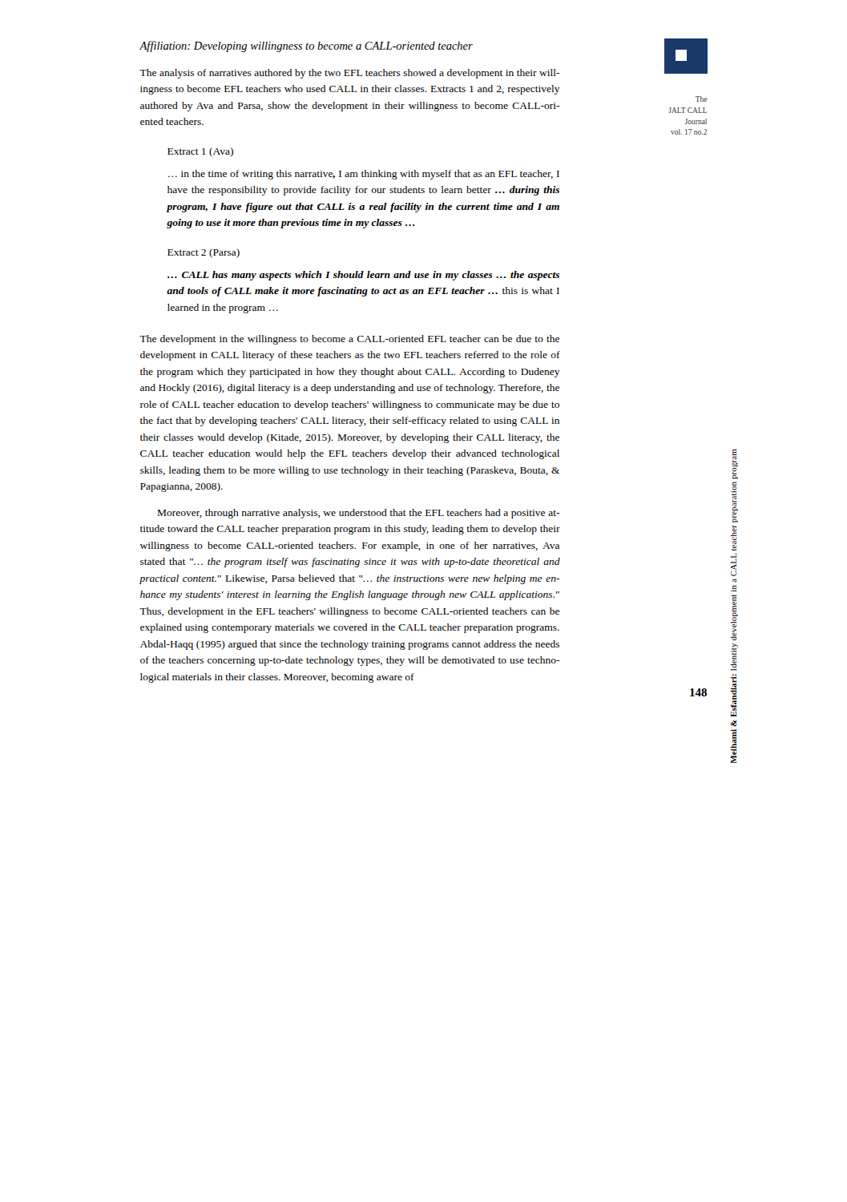The
JALT CALL
Journal
vol. 17 no.2
Affiliation: Developing willingness to become a CALL-oriented teacher
The analysis of narratives authored by the two EFL teachers showed a development in their willingness to become EFL teachers who used CALL in their classes. Extracts 1 and 2, respectively authored by Ava and Parsa, show the development in their willingness to become CALL-oriented teachers.
Extract 1 (Ava)
… in the time of writing this narrative, I am thinking with myself that as an EFL teacher, I have the responsibility to provide facility for our students to learn better … during this program, I have figure out that CALL is a real facility in the current time and I am going to use it more than previous time in my classes …
Extract 2 (Parsa)
… CALL has many aspects which I should learn and use in my classes … the aspects and tools of CALL make it more fascinating to act as an EFL teacher … this is what I learned in the program …
The development in the willingness to become a CALL-oriented EFL teacher can be due to the development in CALL literacy of these teachers as the two EFL teachers referred to the role of the program which they participated in how they thought about CALL. According to Dudeney and Hockly (2016), digital literacy is a deep understanding and use of technology. Therefore, the role of CALL teacher education to develop teachers' willingness to communicate may be due to the fact that by developing teachers' CALL literacy, their self-efficacy related to using CALL in their classes would develop (Kitade, 2015). Moreover, by developing their CALL literacy, the CALL teacher education would help the EFL teachers develop their advanced technological skills, leading them to be more willing to use technology in their teaching (Paraskeva, Bouta, & Papagianna, 2008).
Moreover, through narrative analysis, we understood that the EFL teachers had a positive attitude toward the CALL teacher preparation program in this study, leading them to develop their willingness to become CALL-oriented teachers. For example, in one of her narratives, Ava stated that "… the program itself was fascinating since it was with up-to-date theoretical and practical content." Likewise, Parsa believed that "… the instructions were new helping me enhance my students' interest in learning the English language through new CALL applications." Thus, development in the EFL teachers' willingness to become CALL-oriented teachers can be explained using contemporary materials we covered in the CALL teacher preparation programs. Abdal-Haqq (1995) argued that since the technology training programs cannot address the needs of the teachers concerning up-to-date technology types, they will be demotivated to use technological materials in their classes. Moreover, becoming aware of
Meihami & Esfandiari: Identity development in a CALL teacher preparation program
148